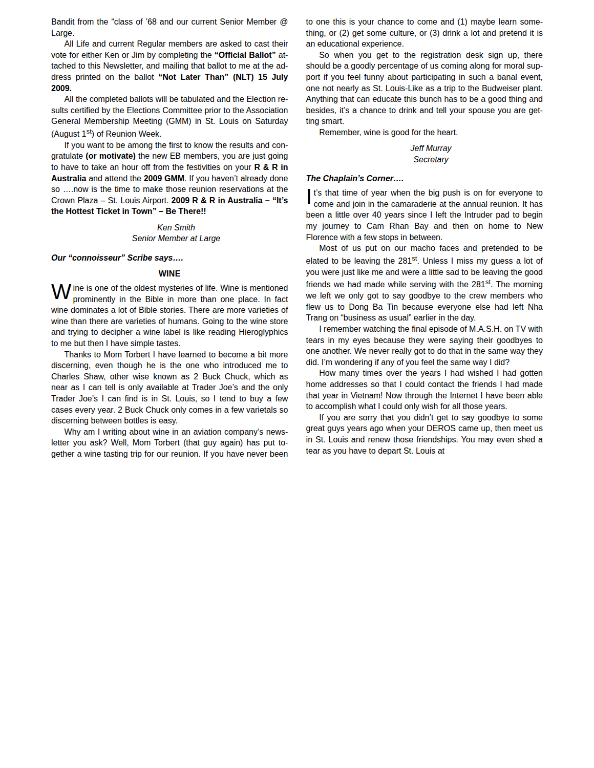Bandit from the “class of ’68 and our current Senior Member @ Large.
All Life and current Regular members are asked to cast their vote for either Ken or Jim by completing the “Official Ballot” attached to this Newsletter, and mailing that ballot to me at the address printed on the ballot “Not Later Than” (NLT) 15 July 2009.
All the completed ballots will be tabulated and the Election results certified by the Elections Committee prior to the Association General Membership Meeting (GMM) in St. Louis on Saturday (August 1st) of Reunion Week.
If you want to be among the first to know the results and congratulate (or motivate) the new EB members, you are just going to have to take an hour off from the festivities on your R & R in Australia and attend the 2009 GMM. If you haven’t already done so ….now is the time to make those reunion reservations at the Crown Plaza – St. Louis Airport. 2009 R & R in Australia – “It’s the Hottest Ticket in Town” – Be There!!
Ken Smith Senior Member at Large
Our “connoisseur” Scribe says….
WINE
Wine is one of the oldest mysteries of life. Wine is mentioned prominently in the Bible in more than one place. In fact wine dominates a lot of Bible stories. There are more varieties of wine than there are varieties of humans. Going to the wine store and trying to decipher a wine label is like reading Hieroglyphics to me but then I have simple tastes.
Thanks to Mom Torbert I have learned to become a bit more discerning, even though he is the one who introduced me to Charles Shaw, other wise known as 2 Buck Chuck, which as near as I can tell is only available at Trader Joe’s and the only Trader Joe’s I can find is in St. Louis, so I tend to buy a few cases every year. 2 Buck Chuck only comes in a few varietals so discerning between bottles is easy.
Why am I writing about wine in an aviation company’s newsletter you ask? Well, Mom Torbert (that guy again) has put together a wine tasting trip for our reunion. If you have never been to one this is your chance to come and (1) maybe learn something, or (2) get some culture, or (3) drink a lot and pretend it is an educational experience.
So when you get to the registration desk sign up, there should be a goodly percentage of us coming along for moral support if you feel funny about participating in such a banal event, one not nearly as St. Louis-Like as a trip to the Budweiser plant. Anything that can educate this bunch has to be a good thing and besides, it’s a chance to drink and tell your spouse you are getting smart.
Remember, wine is good for the heart.
Jeff Murray Secretary
The Chaplain’s Corner….
It’s that time of year when the big push is on for everyone to come and join in the camaraderie at the annual reunion. It has been a little over 40 years since I left the Intruder pad to begin my journey to Cam Rhan Bay and then on home to New Florence with a few stops in between.
Most of us put on our macho faces and pretended to be elated to be leaving the 281st. Unless I miss my guess a lot of you were just like me and were a little sad to be leaving the good friends we had made while serving with the 281st. The morning we left we only got to say goodbye to the crew members who flew us to Dong Ba Tin because everyone else had left Nha Trang on “business as usual” earlier in the day.
I remember watching the final episode of M.A.S.H. on TV with tears in my eyes because they were saying their goodbyes to one another. We never really got to do that in the same way they did. I’m wondering if any of you feel the same way I did?
How many times over the years I had wished I had gotten home addresses so that I could contact the friends I had made that year in Vietnam! Now through the Internet I have been able to accomplish what I could only wish for all those years.
If you are sorry that you didn’t get to say goodbye to some great guys years ago when your DEROS came up, then meet us in St. Louis and renew those friendships. You may even shed a tear as you have to depart St. Louis at